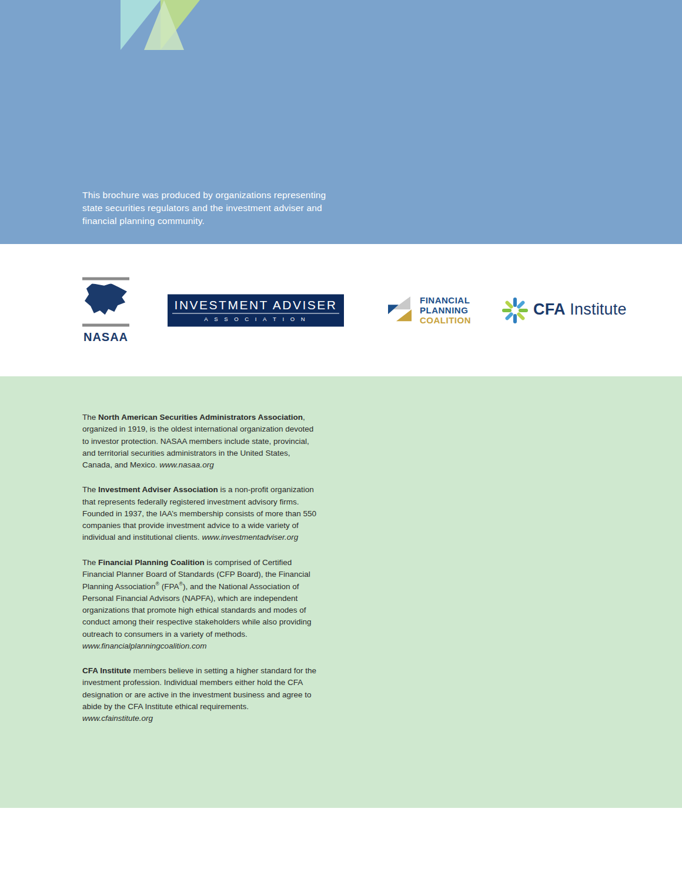This brochure was produced by organizations representing state securities regulators and the investment adviser and financial planning community.
NASAA
INVESTMENT ADVISER
A S S O C I A T I O N
FINANCIAL
PLANNING
COALITION
CFA Institute
The North American Securities Administrators Association, organized in 1919, is the oldest international organization devoted to investor protection. NASAA members include state, provincial, and territorial securities administrators in the United States, Canada, and Mexico. www.nasaa.org
The Investment Adviser Association is a non-profit organization that represents federally registered investment advisory firms. Founded in 1937, the IAA’s membership consists of more than 550 companies that provide investment advice to a wide variety of individual and institutional clients. www.investmentadviser.org
The Financial Planning Coalition is comprised of Certified Financial Planner Board of Standards (CFP Board), the Financial Planning Association® (FPA®), and the National Association of Personal Financial Advisors (NAPFA), which are independent organizations that promote high ethical standards and modes of conduct among their respective stakeholders while also providing outreach to consumers in a variety of methods. www.financialplanningcoalition.com
CFA Institute members believe in setting a higher standard for the investment profession. Individual members either hold the CFA designation or are active in the investment business and agree to abide by the CFA Institute ethical requirements. www.cfainstitute.org